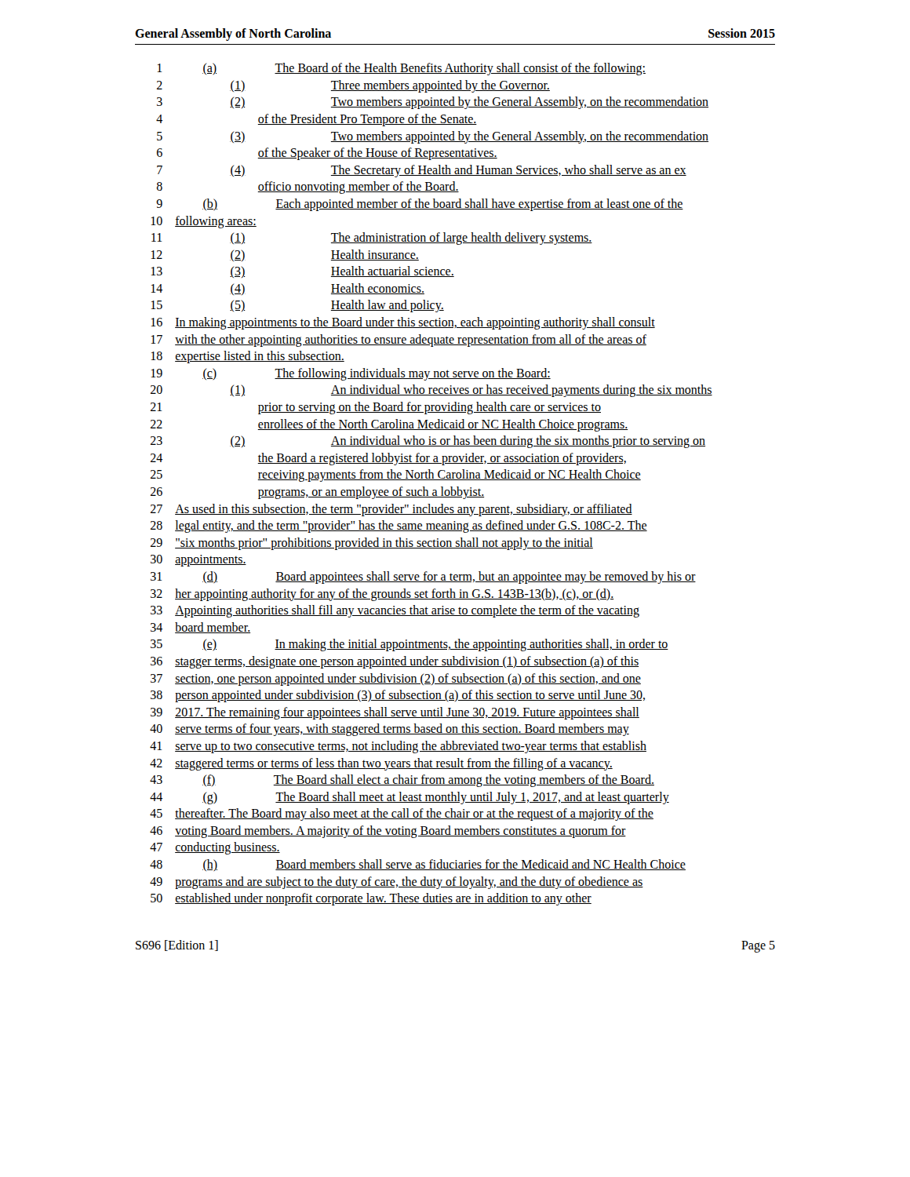General Assembly of North Carolina
Session 2015
(a) The Board of the Health Benefits Authority shall consist of the following:
(1) Three members appointed by the Governor.
(2) Two members appointed by the General Assembly, on the recommendation
of the President Pro Tempore of the Senate.
(3) Two members appointed by the General Assembly, on the recommendation
of the Speaker of the House of Representatives.
(4) The Secretary of Health and Human Services, who shall serve as an ex
officio nonvoting member of the Board.
(b) Each appointed member of the board shall have expertise from at least one of the
following areas:
(1) The administration of large health delivery systems.
(2) Health insurance.
(3) Health actuarial science.
(4) Health economics.
(5) Health law and policy.
In making appointments to the Board under this section, each appointing authority shall consult
with the other appointing authorities to ensure adequate representation from all of the areas of
expertise listed in this subsection.
(c) The following individuals may not serve on the Board:
(1) An individual who receives or has received payments during the six months
prior to serving on the Board for providing health care or services to
enrollees of the North Carolina Medicaid or NC Health Choice programs.
(2) An individual who is or has been during the six months prior to serving on
the Board a registered lobbyist for a provider, or association of providers,
receiving payments from the North Carolina Medicaid or NC Health Choice
programs, or an employee of such a lobbyist.
As used in this subsection, the term "provider" includes any parent, subsidiary, or affiliated
legal entity, and the term "provider" has the same meaning as defined under G.S. 108C-2. The
"six months prior" prohibitions provided in this section shall not apply to the initial
appointments.
(d) Board appointees shall serve for a term, but an appointee may be removed by his or
her appointing authority for any of the grounds set forth in G.S. 143B-13(b), (c), or (d).
Appointing authorities shall fill any vacancies that arise to complete the term of the vacating
board member.
(e) In making the initial appointments, the appointing authorities shall, in order to
stagger terms, designate one person appointed under subdivision (1) of subsection (a) of this
section, one person appointed under subdivision (2) of subsection (a) of this section, and one
person appointed under subdivision (3) of subsection (a) of this section to serve until June 30,
2017. The remaining four appointees shall serve until June 30, 2019. Future appointees shall
serve terms of four years, with staggered terms based on this section. Board members may
serve up to two consecutive terms, not including the abbreviated two-year terms that establish
staggered terms or terms of less than two years that result from the filling of a vacancy.
(f) The Board shall elect a chair from among the voting members of the Board.
(g) The Board shall meet at least monthly until July 1, 2017, and at least quarterly
thereafter. The Board may also meet at the call of the chair or at the request of a majority of the
voting Board members. A majority of the voting Board members constitutes a quorum for
conducting business.
(h) Board members shall serve as fiduciaries for the Medicaid and NC Health Choice
programs and are subject to the duty of care, the duty of loyalty, and the duty of obedience as
established under nonprofit corporate law. These duties are in addition to any other
S696 [Edition 1]
Page 5